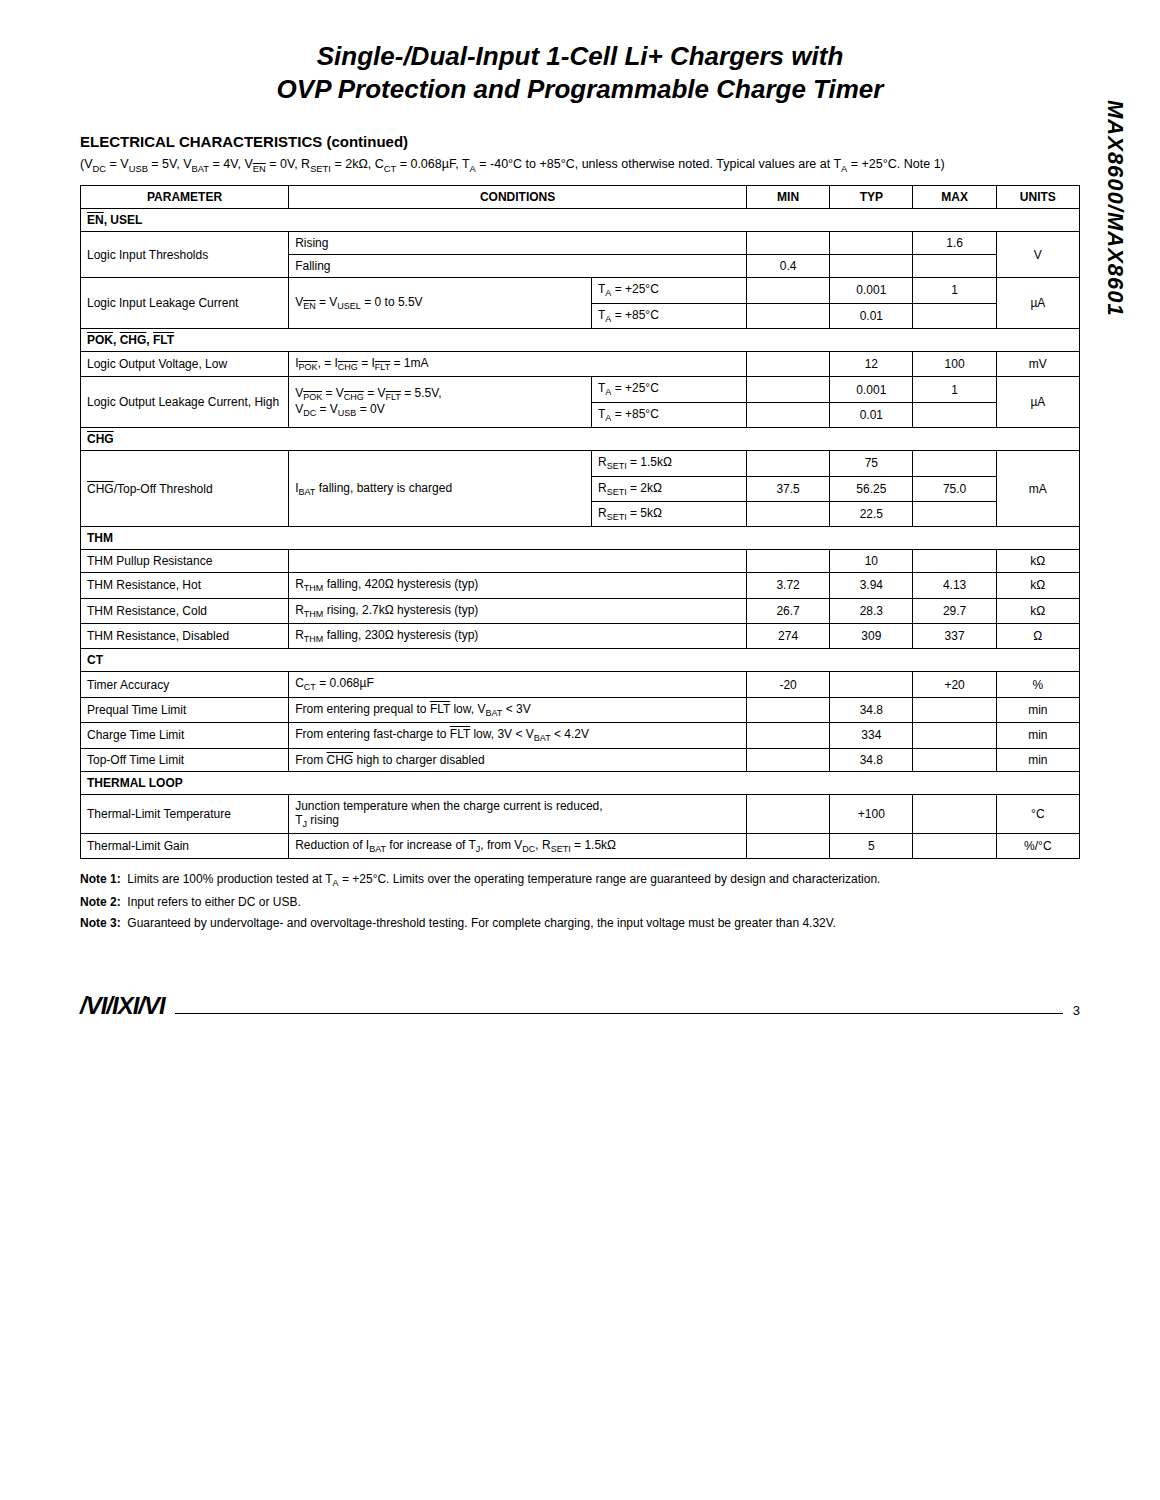MAX8600/MAX8601
Single-/Dual-Input 1-Cell Li+ Chargers with
OVP Protection and Programmable Charge Timer
ELECTRICAL CHARACTERISTICS (continued)
(VDC = VUSB = 5V, VBAT = 4V, VEN = 0V, RSETI = 2kΩ, CCT = 0.068µF, TA = -40°C to +85°C, unless otherwise noted. Typical values are at TA = +25°C. Note 1)
| PARAMETER | CONDITIONS | MIN | TYP | MAX | UNITS |
| --- | --- | --- | --- | --- | --- |
| EN , USEL |
| Logic Input Thresholds | Rising | | | 1.6 | V |
| Falling | 0.4 | | |
| Logic Input Leakage Current | V EN = V USEL = 0 to 5.5V | T A = +25°C | | 0.001 | 1 | µA |
| T A = +85°C | | 0.01 | |
| POK , CHG , FLT |
| Logic Output Voltage, Low | I POK , = I CHG = I FLT = 1mA | | 12 | 100 | mV |
| Logic Output Leakage Current, High | V POK = V CHG = V FLT = 5.5V, V DC = V USB = 0V | T A = +25°C | | 0.001 | 1 | µA |
| T A = +85°C | | 0.01 | |
| CHG |
| CHG /Top-Off Threshold | I BAT falling, battery is charged | R SETI = 1.5kΩ | | 75 | | mA |
| R SETI = 2kΩ | 37.5 | 56.25 | 75.0 |
| R SETI = 5kΩ | | 22.5 | |
| THM |
| THM Pullup Resistance | | | 10 | | kΩ |
| THM Resistance, Hot | R THM falling, 420Ω hysteresis (typ) | 3.72 | 3.94 | 4.13 | kΩ |
| THM Resistance, Cold | R THM rising, 2.7kΩ hysteresis (typ) | 26.7 | 28.3 | 29.7 | kΩ |
| THM Resistance, Disabled | R THM falling, 230Ω hysteresis (typ) | 274 | 309 | 337 | Ω |
| CT |
| Timer Accuracy | C CT = 0.068µF | -20 | | +20 | % |
| Prequal Time Limit | From entering prequal to FLT low, V BAT < 3V | | 34.8 | | min |
| Charge Time Limit | From entering fast-charge to FLT low, 3V < V BAT < 4.2V | | 334 | | min |
| Top-Off Time Limit | From CHG high to charger disabled | | 34.8 | | min |
| THERMAL LOOP |
| Thermal-Limit Temperature | Junction temperature when the charge current is reduced, T J rising | | +100 | | °C |
| Thermal-Limit Gain | Reduction of I BAT for increase of T J , from V DC , R SETI = 1.5kΩ | | 5 | | %/°C |
Note 1: Limits are 100% production tested at TA = +25°C. Limits over the operating temperature range are guaranteed by design and characterization.
Note 2: Input refers to either DC or USB.
Note 3: Guaranteed by undervoltage- and overvoltage-threshold testing. For complete charging, the input voltage must be greater than 4.32V.
/VI/IXI/VI
3